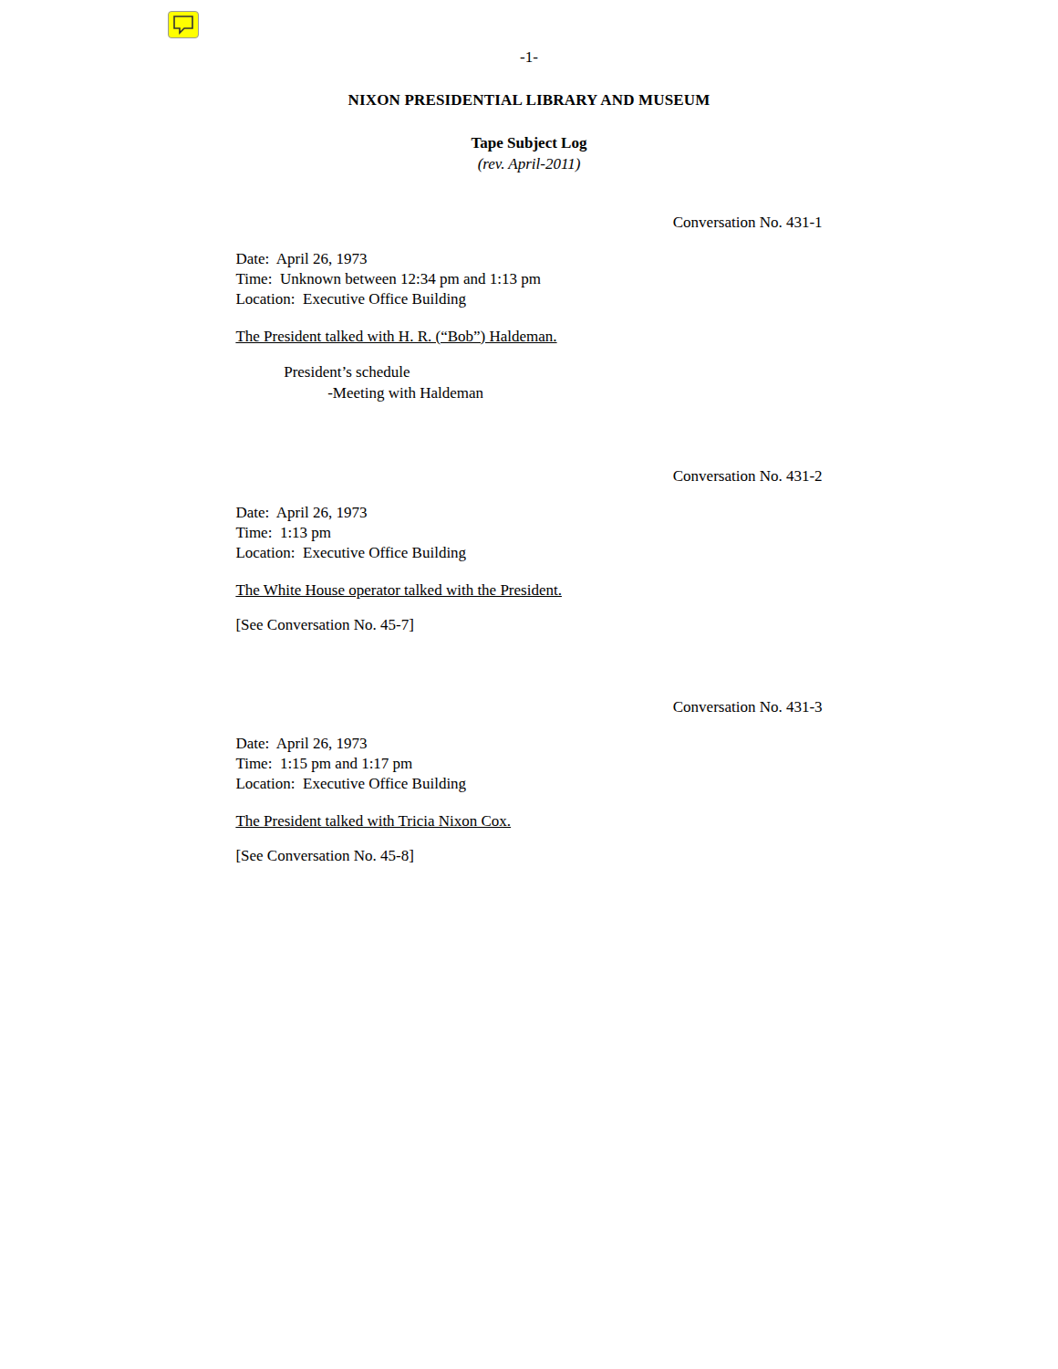-1-
NIXON PRESIDENTIAL LIBRARY AND MUSEUM
Tape Subject Log
(rev. April-2011)
Conversation No. 431-1
Date: April 26, 1973
Time: Unknown between 12:34 pm and 1:13 pm
Location: Executive Office Building
The President talked with H. R. (“Bob”) Haldeman.
President’s schedule -Meeting with Haldeman
Conversation No. 431-2
Date: April 26, 1973
Time: 1:13 pm
Location: Executive Office Building
The White House operator talked with the President.
[See Conversation No. 45-7]
Conversation No. 431-3
Date: April 26, 1973
Time: 1:15 pm and 1:17 pm
Location: Executive Office Building
The President talked with Tricia Nixon Cox.
[See Conversation No. 45-8]